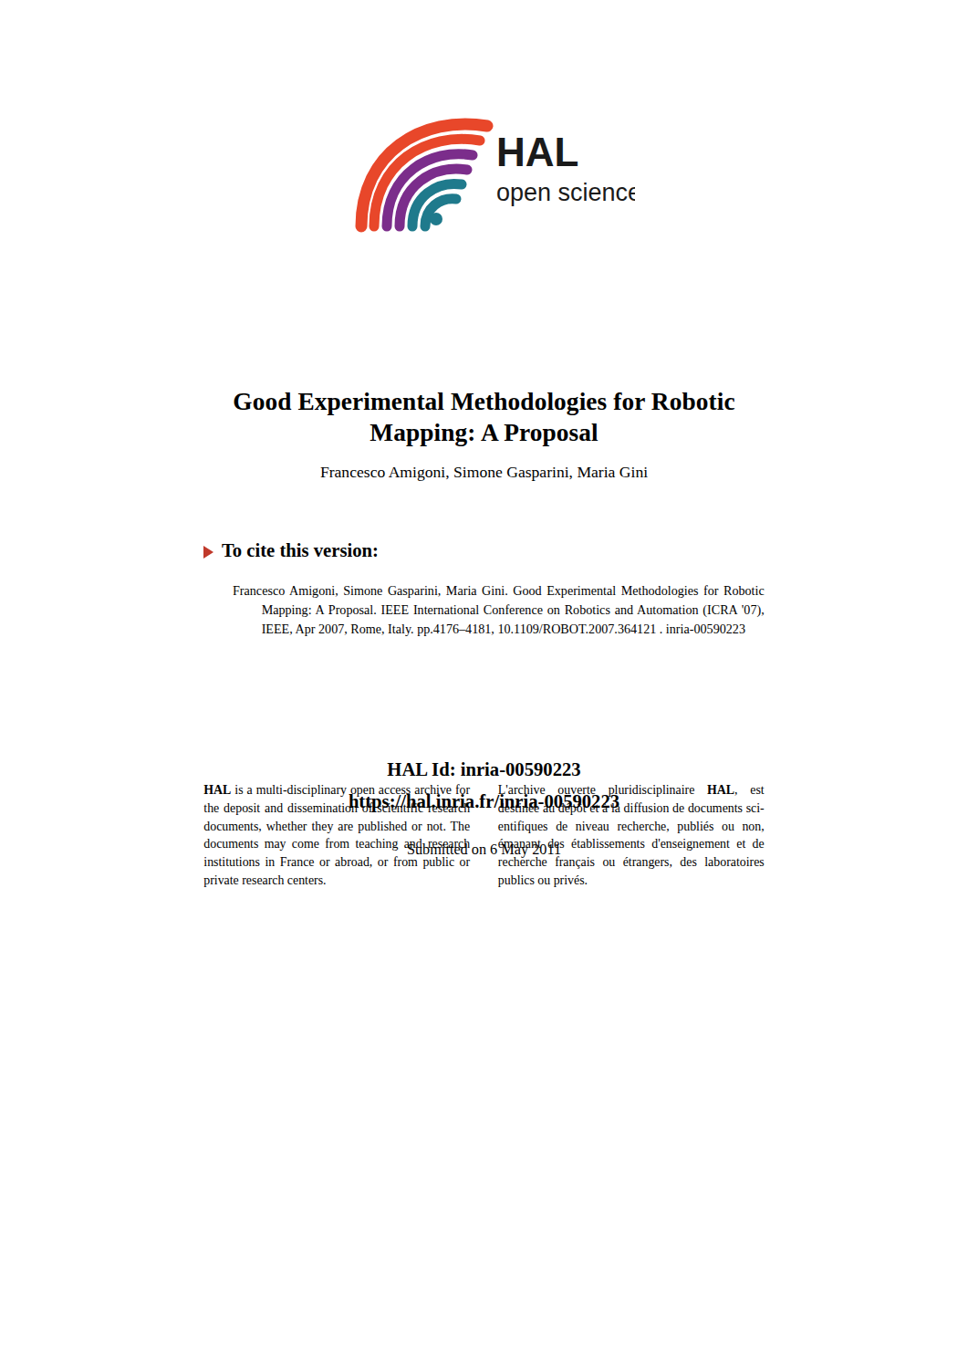HAL open science HAL open science
Good Experimental Methodologies for Robotic
Mapping: A Proposal
Francesco Amigoni, Simone Gasparini, Maria Gini
To cite this version:
Francesco Amigoni, Simone Gasparini, Maria Gini. Good Experimental Methodologies for Robotic Mapping: A Proposal. IEEE International Conference on Robotics and Automation (ICRA '07), IEEE, Apr 2007, Rome, Italy. pp.4176–4181, 10.1109/ROBOT.2007.364121 . inria-00590223
HAL Id: inria-00590223
https://hal.inria.fr/inria-00590223
Submitted on 6 May 2011
HAL is a multi-disciplinary open access archive for the deposit and dissemination of scientific research documents, whether they are published or not. The documents may come from teaching and research institutions in France or abroad, or from public or private research centers.
L'archive ouverte pluridisciplinaire HAL, est destinée au dépôt et à la diffusion de documents scientifiques de niveau recherche, publiés ou non, émanant des établissements d'enseignement et de recherche français ou étrangers, des laboratoires publics ou privés.